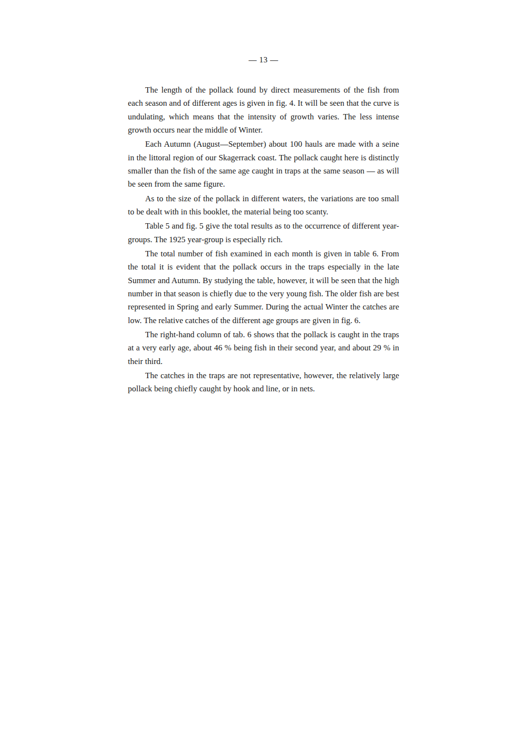— 13 —
The length of the pollack found by direct measurements of the fish from each season and of different ages is given in fig. 4. It will be seen that the curve is undulating, which means that the intensity of growth varies. The less intense growth occurs near the middle of Winter.
Each Autumn (August—September) about 100 hauls are made with a seine in the littoral region of our Skagerrack coast. The pollack caught here is distinctly smaller than the fish of the same age caught in traps at the same season — as will be seen from the same figure.
As to the size of the pollack in different waters, the variations are too small to be dealt with in this booklet, the material being too scanty.
Table 5 and fig. 5 give the total results as to the occurrence of different year-groups. The 1925 year-group is especially rich.
The total number of fish examined in each month is given in table 6. From the total it is evident that the pollack occurs in the traps especially in the late Summer and Autumn. By studying the table, however, it will be seen that the high number in that season is chiefly due to the very young fish. The older fish are best represented in Spring and early Summer. During the actual Winter the catches are low. The relative catches of the different age groups are given in fig. 6.
The right-hand column of tab. 6 shows that the pollack is caught in the traps at a very early age, about 46 % being fish in their second year, and about 29 % in their third.
The catches in the traps are not representative, however, the relatively large pollack being chiefly caught by hook and line, or in nets.